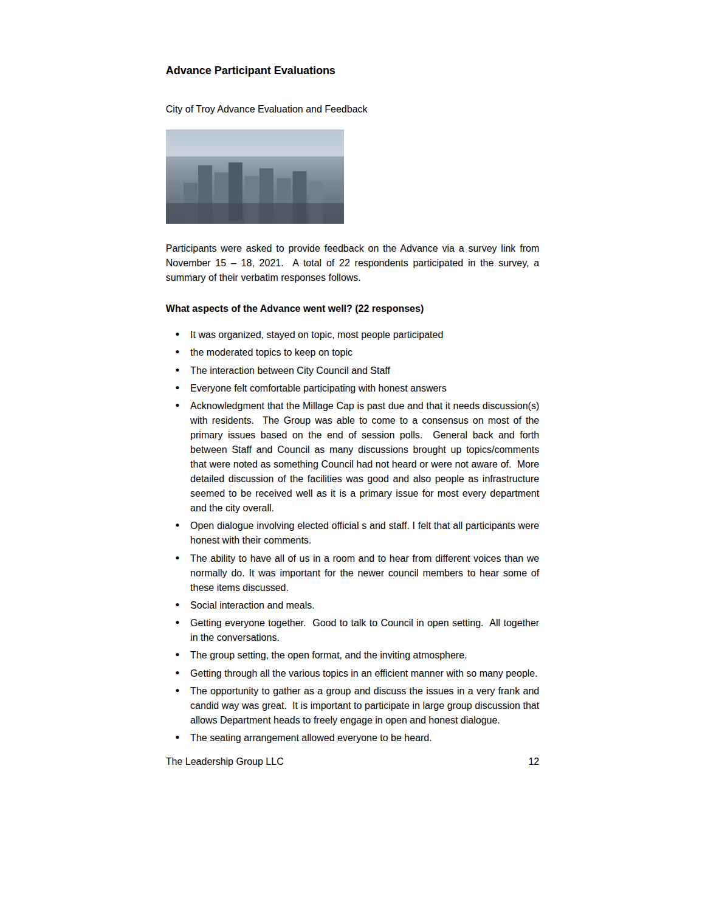Advance Participant Evaluations
City of Troy Advance Evaluation and Feedback
Participants were asked to provide feedback on the Advance via a survey link from November 15 – 18, 2021. A total of 22 respondents participated in the survey, a summary of their verbatim responses follows.
What aspects of the Advance went well? (22 responses)
It was organized, stayed on topic, most people participated
the moderated topics to keep on topic
The interaction between City Council and Staff
Everyone felt comfortable participating with honest answers
Acknowledgment that the Millage Cap is past due and that it needs discussion(s) with residents. The Group was able to come to a consensus on most of the primary issues based on the end of session polls. General back and forth between Staff and Council as many discussions brought up topics/comments that were noted as something Council had not heard or were not aware of. More detailed discussion of the facilities was good and also people as infrastructure seemed to be received well as it is a primary issue for most every department and the city overall.
Open dialogue involving elected official s and staff. I felt that all participants were honest with their comments.
The ability to have all of us in a room and to hear from different voices than we normally do. It was important for the newer council members to hear some of these items discussed.
Social interaction and meals.
Getting everyone together. Good to talk to Council in open setting. All together in the conversations.
The group setting, the open format, and the inviting atmosphere.
Getting through all the various topics in an efficient manner with so many people.
The opportunity to gather as a group and discuss the issues in a very frank and candid way was great. It is important to participate in large group discussion that allows Department heads to freely engage in open and honest dialogue.
The seating arrangement allowed everyone to be heard.
The Leadership Group LLC 12